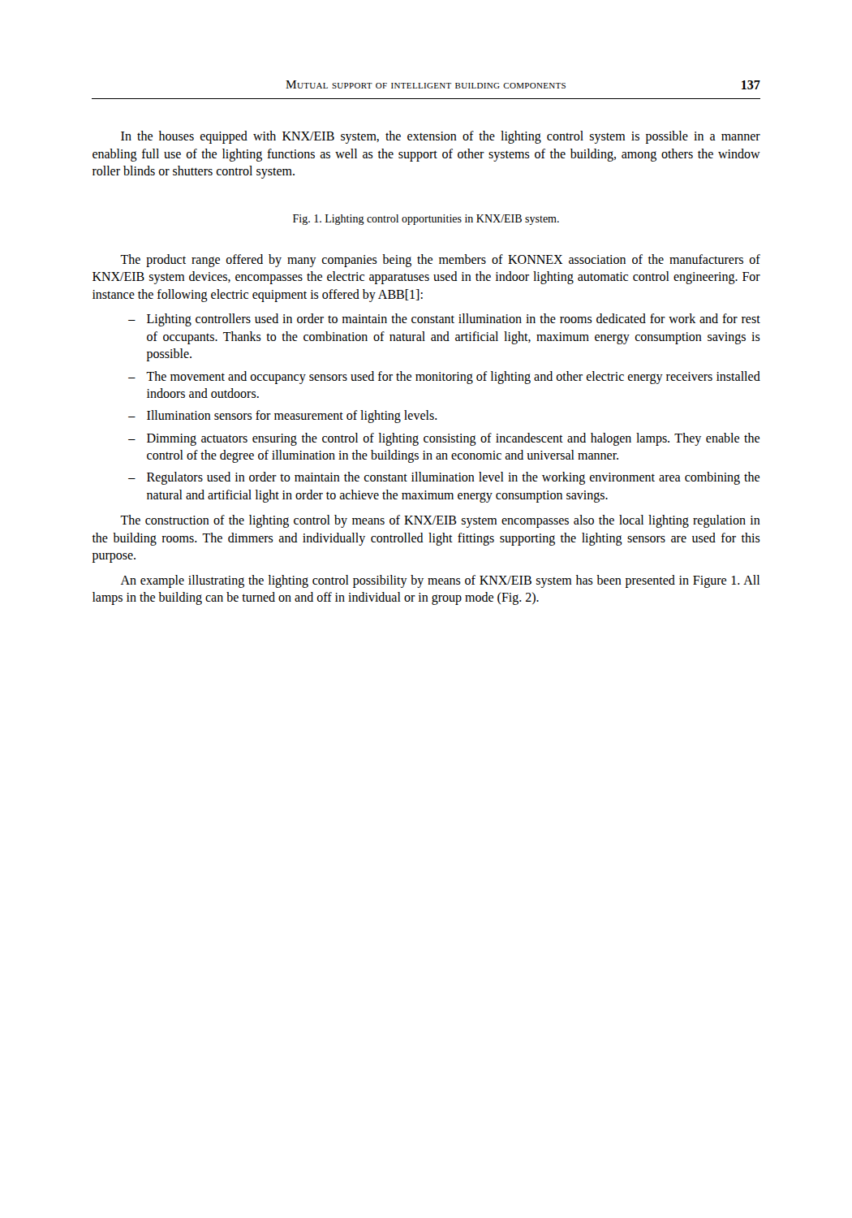Mutual support of intelligent building components 137
In the houses equipped with KNX/EIB system, the extension of the lighting control system is possible in a manner enabling full use of the lighting functions as well as the support of other systems of the building, among others the window roller blinds or shutters control system.
Fig. 1. Lighting control opportunities in KNX/EIB system.
The product range offered by many companies being the members of KONNEX association of the manufacturers of KNX/EIB system devices, encompasses the electric apparatuses used in the indoor lighting automatic control engineering. For instance the following electric equipment is offered by ABB[1]:
Lighting controllers used in order to maintain the constant illumination in the rooms dedicated for work and for rest of occupants. Thanks to the combination of natural and artificial light, maximum energy consumption savings is possible.
The movement and occupancy sensors used for the monitoring of lighting and other electric energy receivers installed indoors and outdoors.
Illumination sensors for measurement of lighting levels.
Dimming actuators ensuring the control of lighting consisting of incandescent and halogen lamps. They enable the control of the degree of illumination in the buildings in an economic and universal manner.
Regulators used in order to maintain the constant illumination level in the working environment area combining the natural and artificial light in order to achieve the maximum energy consumption savings.
The construction of the lighting control by means of KNX/EIB system encompasses also the local lighting regulation in the building rooms. The dimmers and individually controlled light fittings supporting the lighting sensors are used for this purpose.
An example illustrating the lighting control possibility by means of KNX/EIB system has been presented in Figure 1. All lamps in the building can be turned on and off in individual or in group mode (Fig. 2).